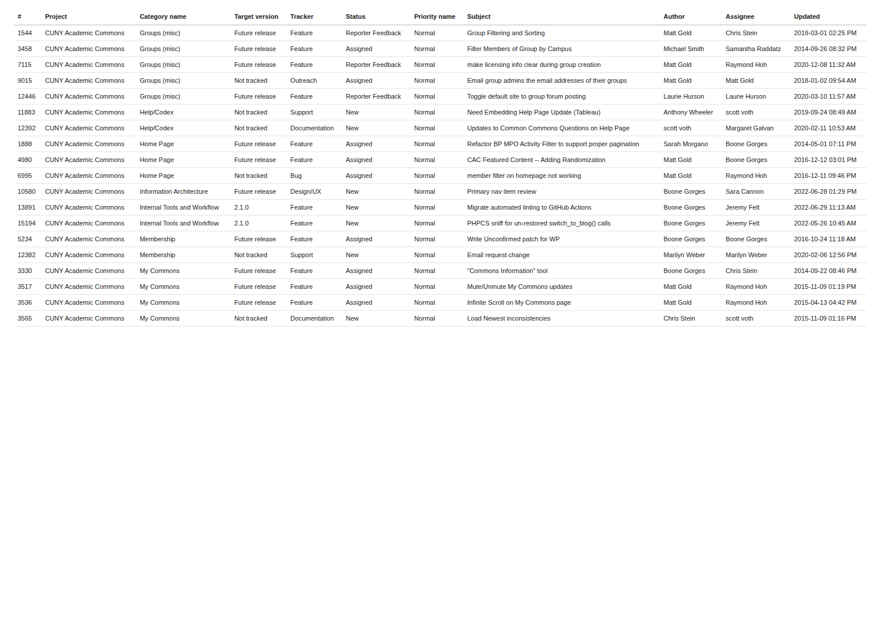| # | Project | Category name | Target version | Tracker | Status | Priority name | Subject | Author | Assignee | Updated |
| --- | --- | --- | --- | --- | --- | --- | --- | --- | --- | --- |
| 1544 | CUNY Academic Commons | Groups (misc) | Future release | Feature | Reporter Feedback | Normal | Group Filtering and Sorting | Matt Gold | Chris Stein | 2019-03-01 02:25 PM |
| 3458 | CUNY Academic Commons | Groups (misc) | Future release | Feature | Assigned | Normal | Filter Members of Group by Campus | Michael Smith | Samantha Raddatz | 2014-09-26 08:32 PM |
| 7115 | CUNY Academic Commons | Groups (misc) | Future release | Feature | Reporter Feedback | Normal | make licensing info clear during group creation | Matt Gold | Raymond Hoh | 2020-12-08 11:32 AM |
| 9015 | CUNY Academic Commons | Groups (misc) | Not tracked | Outreach | Assigned | Normal | Email group admins the email addresses of their groups | Matt Gold | Matt Gold | 2018-01-02 09:54 AM |
| 12446 | CUNY Academic Commons | Groups (misc) | Future release | Feature | Reporter Feedback | Normal | Toggle default site to group forum posting | Laurie Hurson | Laurie Hurson | 2020-03-10 11:57 AM |
| 11883 | CUNY Academic Commons | Help/Codex | Not tracked | Support | New | Normal | Need Embedding Help Page Update (Tableau) | Anthony Wheeler | scott voth | 2019-09-24 08:49 AM |
| 12392 | CUNY Academic Commons | Help/Codex | Not tracked | Documentation | New | Normal | Updates to Common Commons Questions on Help Page | scott voth | Margaret Galvan | 2020-02-11 10:53 AM |
| 1888 | CUNY Academic Commons | Home Page | Future release | Feature | Assigned | Normal | Refactor BP MPO Activity Filter to support proper pagination | Sarah Morgano | Boone Gorges | 2014-05-01 07:11 PM |
| 4980 | CUNY Academic Commons | Home Page | Future release | Feature | Assigned | Normal | CAC Featured Content -- Adding Randomization | Matt Gold | Boone Gorges | 2016-12-12 03:01 PM |
| 6995 | CUNY Academic Commons | Home Page | Not tracked | Bug | Assigned | Normal | member filter on homepage not working | Matt Gold | Raymond Hoh | 2016-12-11 09:46 PM |
| 10580 | CUNY Academic Commons | Information Architecture | Future release | Design/UX | New | Normal | Primary nav item review | Boone Gorges | Sara Cannon | 2022-06-28 01:29 PM |
| 13891 | CUNY Academic Commons | Internal Tools and Workflow | 2.1.0 | Feature | New | Normal | Migrate automated linting to GitHub Actions | Boone Gorges | Jeremy Felt | 2022-06-29 11:13 AM |
| 15194 | CUNY Academic Commons | Internal Tools and Workflow | 2.1.0 | Feature | New | Normal | PHPCS sniff for un-restored switch_to_blog() calls | Boone Gorges | Jeremy Felt | 2022-05-26 10:45 AM |
| 5234 | CUNY Academic Commons | Membership | Future release | Feature | Assigned | Normal | Write Unconfirmed patch for WP | Boone Gorges | Boone Gorges | 2016-10-24 11:18 AM |
| 12382 | CUNY Academic Commons | Membership | Not tracked | Support | New | Normal | Email request change | Marilyn Weber | Marilyn Weber | 2020-02-06 12:56 PM |
| 3330 | CUNY Academic Commons | My Commons | Future release | Feature | Assigned | Normal | "Commons Information" tool | Boone Gorges | Chris Stein | 2014-09-22 08:46 PM |
| 3517 | CUNY Academic Commons | My Commons | Future release | Feature | Assigned | Normal | Mute/Unmute My Commons updates | Matt Gold | Raymond Hoh | 2015-11-09 01:19 PM |
| 3536 | CUNY Academic Commons | My Commons | Future release | Feature | Assigned | Normal | Infinite Scroll on My Commons page | Matt Gold | Raymond Hoh | 2015-04-13 04:42 PM |
| 3565 | CUNY Academic Commons | My Commons | Not tracked | Documentation | New | Normal | Load Newest inconsistencies | Chris Stein | scott voth | 2015-11-09 01:16 PM |